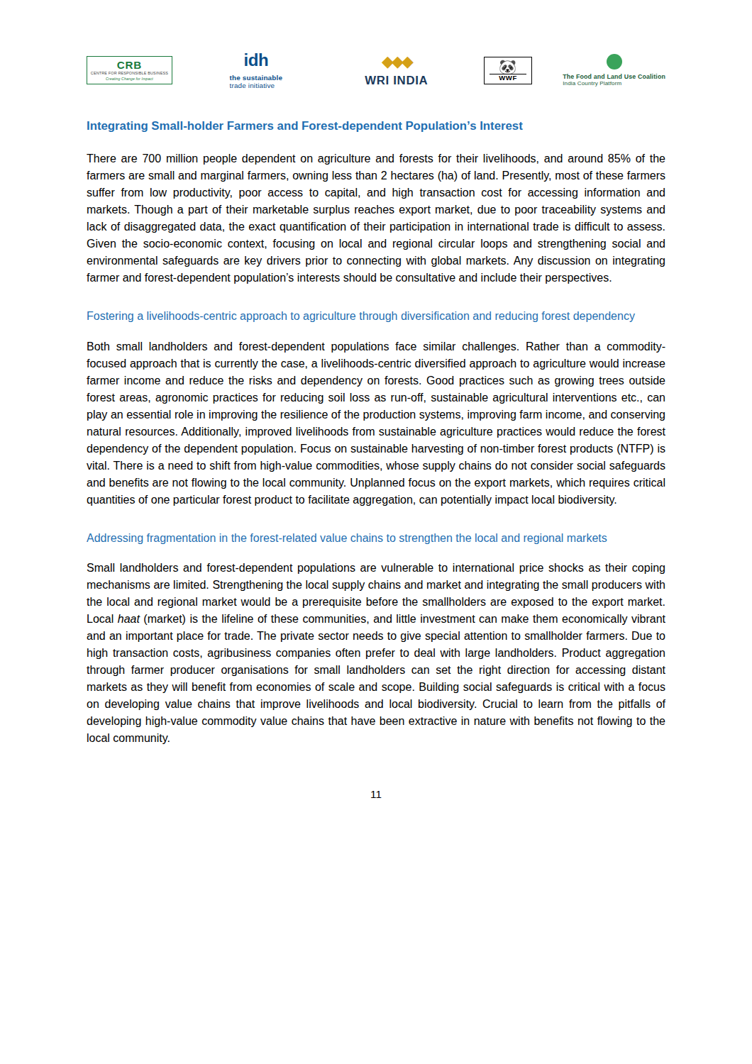CRB Centre for Responsible Business Creating Change for Impact
idh the sustainabletrade initiative
◆◆◆ WRI INDIA
🐼 WWF
The Food and Land Use Coalition India Country Platform
Integrating Small-holder Farmers and Forest-dependent Population’s Interest
There are 700 million people dependent on agriculture and forests for their livelihoods, and around 85% of the farmers are small and marginal farmers, owning less than 2 hectares (ha) of land. Presently, most of these farmers suffer from low productivity, poor access to capital, and high transaction cost for accessing information and markets. Though a part of their marketable surplus reaches export market, due to poor traceability systems and lack of disaggregated data, the exact quantification of their participation in international trade is difficult to assess. Given the socio-economic context, focusing on local and regional circular loops and strengthening social and environmental safeguards are key drivers prior to connecting with global markets. Any discussion on integrating farmer and forest-dependent population’s interests should be consultative and include their perspectives.
Fostering a livelihoods-centric approach to agriculture through diversification and reducing forest dependency
Both small landholders and forest-dependent populations face similar challenges. Rather than a commodity-focused approach that is currently the case, a livelihoods-centric diversified approach to agriculture would increase farmer income and reduce the risks and dependency on forests. Good practices such as growing trees outside forest areas, agronomic practices for reducing soil loss as run-off, sustainable agricultural interventions etc., can play an essential role in improving the resilience of the production systems, improving farm income, and conserving natural resources. Additionally, improved livelihoods from sustainable agriculture practices would reduce the forest dependency of the dependent population. Focus on sustainable harvesting of non-timber forest products (NTFP) is vital. There is a need to shift from high-value commodities, whose supply chains do not consider social safeguards and benefits are not flowing to the local community. Unplanned focus on the export markets, which requires critical quantities of one particular forest product to facilitate aggregation, can potentially impact local biodiversity.
Addressing fragmentation in the forest-related value chains to strengthen the local and regional markets
Small landholders and forest-dependent populations are vulnerable to international price shocks as their coping mechanisms are limited. Strengthening the local supply chains and market and integrating the small producers with the local and regional market would be a prerequisite before the smallholders are exposed to the export market. Local haat (market) is the lifeline of these communities, and little investment can make them economically vibrant and an important place for trade. The private sector needs to give special attention to smallholder farmers. Due to high transaction costs, agribusiness companies often prefer to deal with large landholders. Product aggregation through farmer producer organisations for small landholders can set the right direction for accessing distant markets as they will benefit from economies of scale and scope. Building social safeguards is critical with a focus on developing value chains that improve livelihoods and local biodiversity. Crucial to learn from the pitfalls of developing high-value commodity value chains that have been extractive in nature with benefits not flowing to the local community.
11